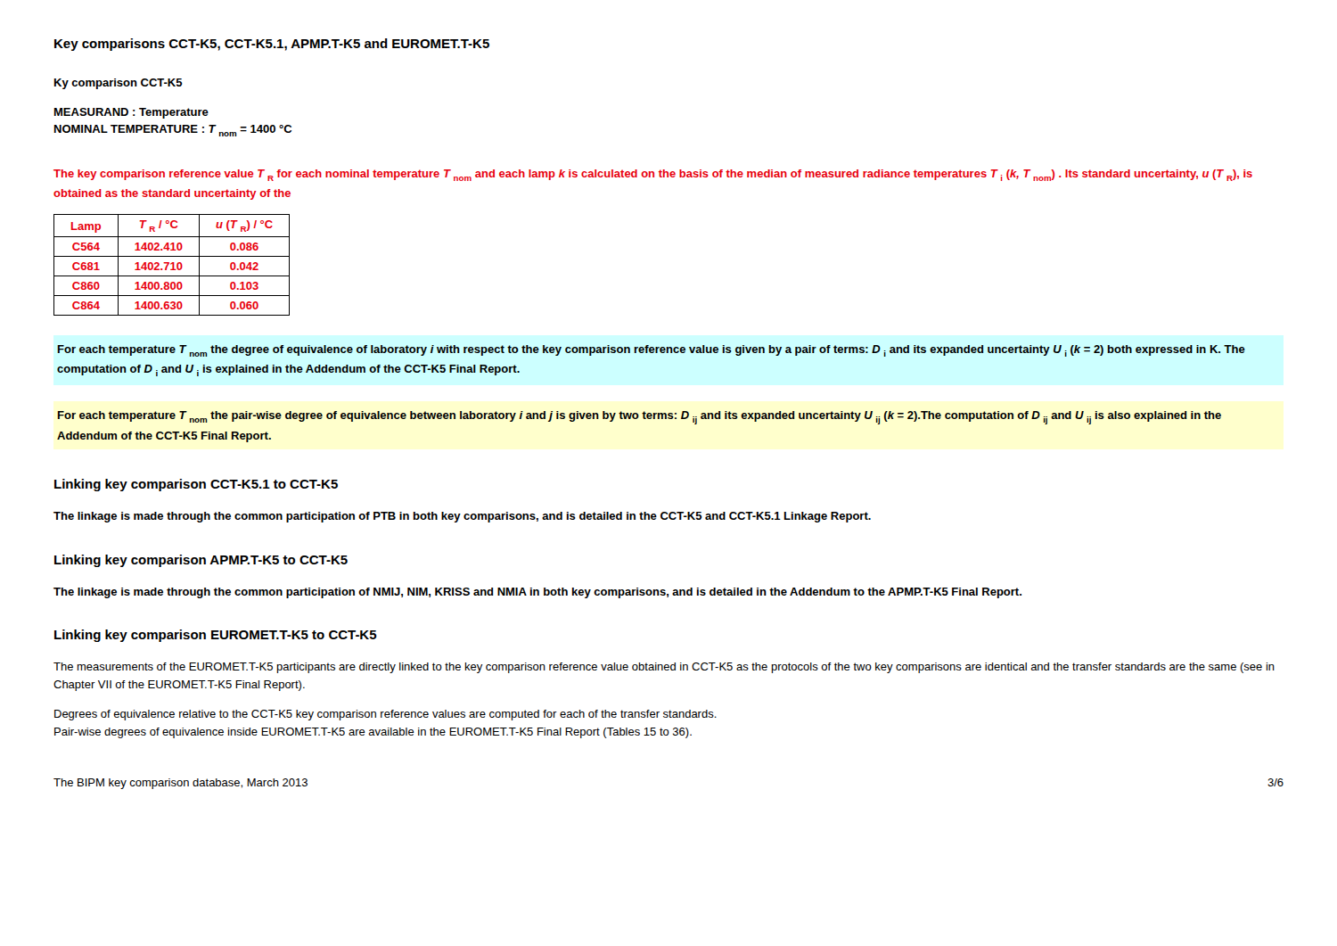Key comparisons CCT-K5, CCT-K5.1, APMP.T-K5 and EUROMET.T-K5
Ky comparison CCT-K5
MEASURAND : Temperature
NOMINAL TEMPERATURE : T nom = 1400 °C
The key comparison reference value T R for each nominal temperature T nom and each lamp k is calculated on the basis of the median of measured radiance temperatures T i (k, T nom) . Its standard uncertainty, u (T R), is obtained as the standard uncertainty of the
| Lamp | T R / °C | u ( T R ) / °C |
| --- | --- | --- |
| C564 | 1402.410 | 0.086 |
| C681 | 1402.710 | 0.042 |
| C860 | 1400.800 | 0.103 |
| C864 | 1400.630 | 0.060 |
For each temperature T nom the degree of equivalence of laboratory i with respect to the key comparison reference value is given by a pair of terms: D i and its expanded uncertainty U i (k = 2) both expressed in K. The computation of D i and U i is explained in the Addendum of the CCT-K5 Final Report.
For each temperature T nom the pair-wise degree of equivalence between laboratory i and j is given by two terms: D ij and its expanded uncertainty U ij (k = 2).The computation of D ij and U ij is also explained in the Addendum of the CCT-K5 Final Report.
Linking key comparison CCT-K5.1 to CCT-K5
The linkage is made through the common participation of PTB in both key comparisons, and is detailed in the CCT-K5 and CCT-K5.1 Linkage Report.
Linking key comparison APMP.T-K5 to CCT-K5
The linkage is made through the common participation of NMIJ, NIM, KRISS and NMIA in both key comparisons, and is detailed in the Addendum to the APMP.T-K5 Final Report.
Linking key comparison EUROMET.T-K5 to CCT-K5
The measurements of the EUROMET.T-K5 participants are directly linked to the key comparison reference value obtained in CCT-K5 as the protocols of the two key comparisons are identical and the transfer standards are the same (see in Chapter VII of the EUROMET.T-K5 Final Report).
Degrees of equivalence relative to the CCT-K5 key comparison reference values are computed for each of the transfer standards.
Pair-wise degrees of equivalence inside EUROMET.T-K5 are available in the EUROMET.T-K5 Final Report (Tables 15 to 36).
The BIPM key comparison database, March 2013 3/6